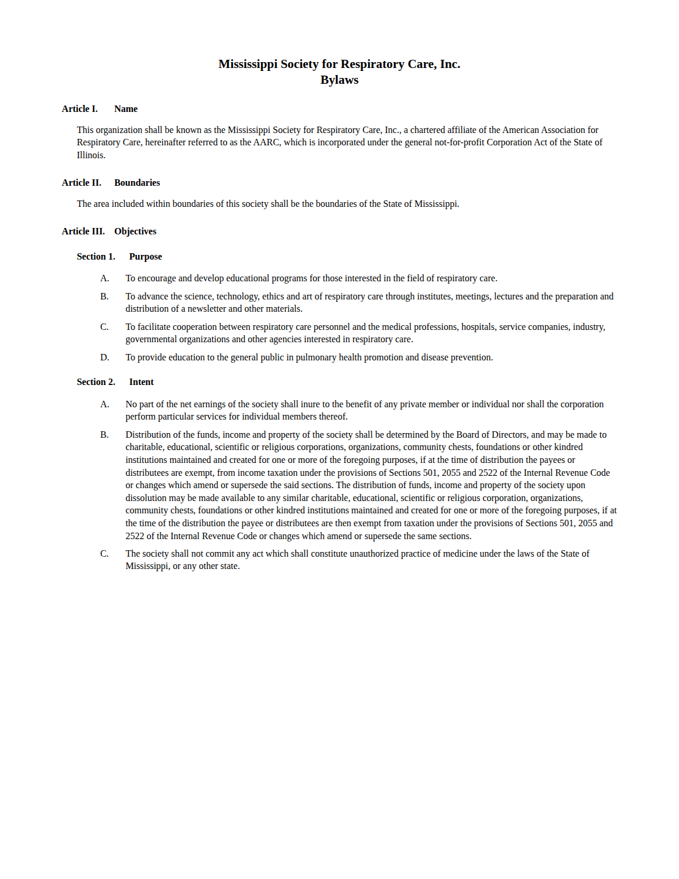Mississippi Society for Respiratory Care, Inc.Bylaws
Article I. Name
This organization shall be known as the Mississippi Society for Respiratory Care, Inc., a chartered affiliate of the American Association for Respiratory Care, hereinafter referred to as the AARC, which is incorporated under the general not-for-profit Corporation Act of the State of Illinois.
Article II. Boundaries
The area included within boundaries of this society shall be the boundaries of the State of Mississippi.
Article III. Objectives
Section 1. Purpose
A. To encourage and develop educational programs for those interested in the field of respiratory care.
B. To advance the science, technology, ethics and art of respiratory care through institutes, meetings, lectures and the preparation and distribution of a newsletter and other materials.
C. To facilitate cooperation between respiratory care personnel and the medical professions, hospitals, service companies, industry, governmental organizations and other agencies interested in respiratory care.
D. To provide education to the general public in pulmonary health promotion and disease prevention.
Section 2. Intent
A. No part of the net earnings of the society shall inure to the benefit of any private member or individual nor shall the corporation perform particular services for individual members thereof.
B. Distribution of the funds, income and property of the society shall be determined by the Board of Directors, and may be made to charitable, educational, scientific or religious corporations, organizations, community chests, foundations or other kindred institutions maintained and created for one or more of the foregoing purposes, if at the time of distribution the payees or distributees are exempt, from income taxation under the provisions of Sections 501, 2055 and 2522 of the Internal Revenue Code or changes which amend or supersede the said sections. The distribution of funds, income and property of the society upon dissolution may be made available to any similar charitable, educational, scientific or religious corporation, organizations, community chests, foundations or other kindred institutions maintained and created for one or more of the foregoing purposes, if at the time of the distribution the payee or distributees are then exempt from taxation under the provisions of Sections 501, 2055 and 2522 of the Internal Revenue Code or changes which amend or supersede the same sections.
C. The society shall not commit any act which shall constitute unauthorized practice of medicine under the laws of the State of Mississippi, or any other state.